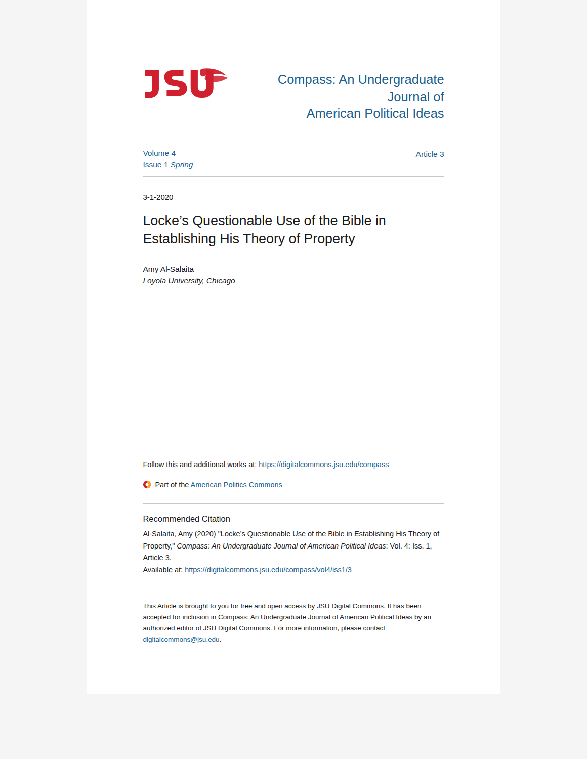™
Compass: An Undergraduate Journal of
American Political Ideas
Volume 4
Issue 1 Spring
Article 3
3-1-2020
Locke’s Questionable Use of the Bible in Establishing His Theory of Property
Amy Al-Salaita
Loyola University, Chicago
Follow this and additional works at: https://digitalcommons.jsu.edu/compass
Part of the American Politics Commons
Recommended Citation
Al-Salaita, Amy (2020) "Locke’s Questionable Use of the Bible in Establishing His Theory of Property," Compass: An Undergraduate Journal of American Political Ideas: Vol. 4: Iss. 1, Article 3.
Available at: https://digitalcommons.jsu.edu/compass/vol4/iss1/3
This Article is brought to you for free and open access by JSU Digital Commons. It has been accepted for inclusion in Compass: An Undergraduate Journal of American Political Ideas by an authorized editor of JSU Digital Commons. For more information, please contact digitalcommons@jsu.edu.